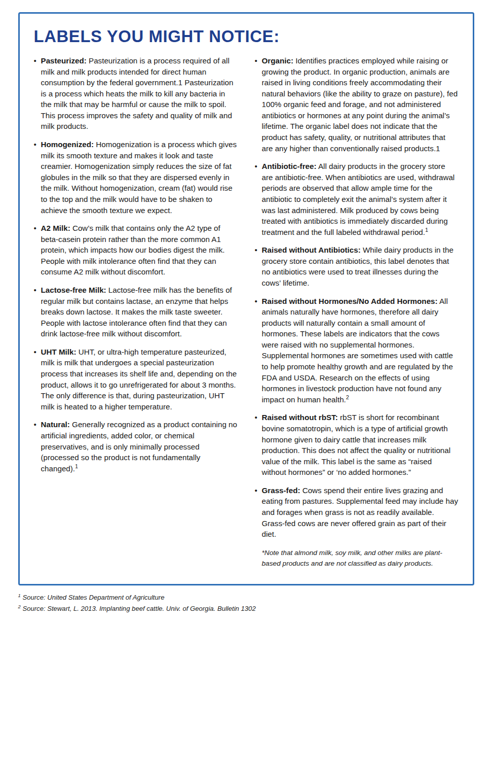Labels You Might Notice:
Pasteurized: Pasteurization is a process required of all milk and milk products intended for direct human consumption by the federal government.1 Pasteurization is a process which heats the milk to kill any bacteria in the milk that may be harmful or cause the milk to spoil. This process improves the safety and quality of milk and milk products.
Homogenized: Homogenization is a process which gives milk its smooth texture and makes it look and taste creamier. Homogenization simply reduces the size of fat globules in the milk so that they are dispersed evenly in the milk. Without homogenization, cream (fat) would rise to the top and the milk would have to be shaken to achieve the smooth texture we expect.
A2 Milk: Cow’s milk that contains only the A2 type of beta-casein protein rather than the more common A1 protein, which impacts how our bodies digest the milk. People with milk intolerance often find that they can consume A2 milk without discomfort.
Lactose-free Milk: Lactose-free milk has the benefits of regular milk but contains lactase, an enzyme that helps breaks down lactose. It makes the milk taste sweeter. People with lactose intolerance often find that they can drink lactose-free milk without discomfort.
UHT Milk: UHT, or ultra-high temperature pasteurized, milk is milk that undergoes a special pasteurization process that increases its shelf life and, depending on the product, allows it to go unrefrigerated for about 3 months. The only difference is that, during pasteurization, UHT milk is heated to a higher temperature.
Natural: Generally recognized as a product containing no artificial ingredients, added color, or chemical preservatives, and is only minimally processed (processed so the product is not fundamentally changed).1
Organic: Identifies practices employed while raising or growing the product. In organic production, animals are raised in living conditions freely accommodating their natural behaviors (like the ability to graze on pasture), fed 100% organic feed and forage, and not administered antibiotics or hormones at any point during the animal’s lifetime. The organic label does not indicate that the product has safety, quality, or nutritional attributes that are any higher than conventionally raised products.1
Antibiotic-free: All dairy products in the grocery store are antibiotic-free. When antibiotics are used, withdrawal periods are observed that allow ample time for the antibiotic to completely exit the animal’s system after it was last administered. Milk produced by cows being treated with antibiotics is immediately discarded during treatment and the full labeled withdrawal period.1
Raised without Antibiotics: While dairy products in the grocery store contain antibiotics, this label denotes that no antibiotics were used to treat illnesses during the cows’ lifetime.
Raised without Hormones/No Added Hormones: All animals naturally have hormones, therefore all dairy products will naturally contain a small amount of hormones. These labels are indicators that the cows were raised with no supplemental hormones. Supplemental hormones are sometimes used with cattle to help promote healthy growth and are regulated by the FDA and USDA. Research on the effects of using hormones in livestock production have not found any impact on human health.2
Raised without rbST: rbST is short for recombinant bovine somatotropin, which is a type of artificial growth hormone given to dairy cattle that increases milk production. This does not affect the quality or nutritional value of the milk. This label is the same as “raised without hormones” or ‘no added hormones.”
Grass-fed: Cows spend their entire lives grazing and eating from pastures. Supplemental feed may include hay and forages when grass is not as readily available. Grass-fed cows are never offered grain as part of their diet.
*Note that almond milk, soy milk, and other milks are plant-based products and are not classified as dairy products.
1 Source: United States Department of Agriculture
2 Source: Stewart, L. 2013. Implanting beef cattle. Univ. of Georgia. Bulletin 1302